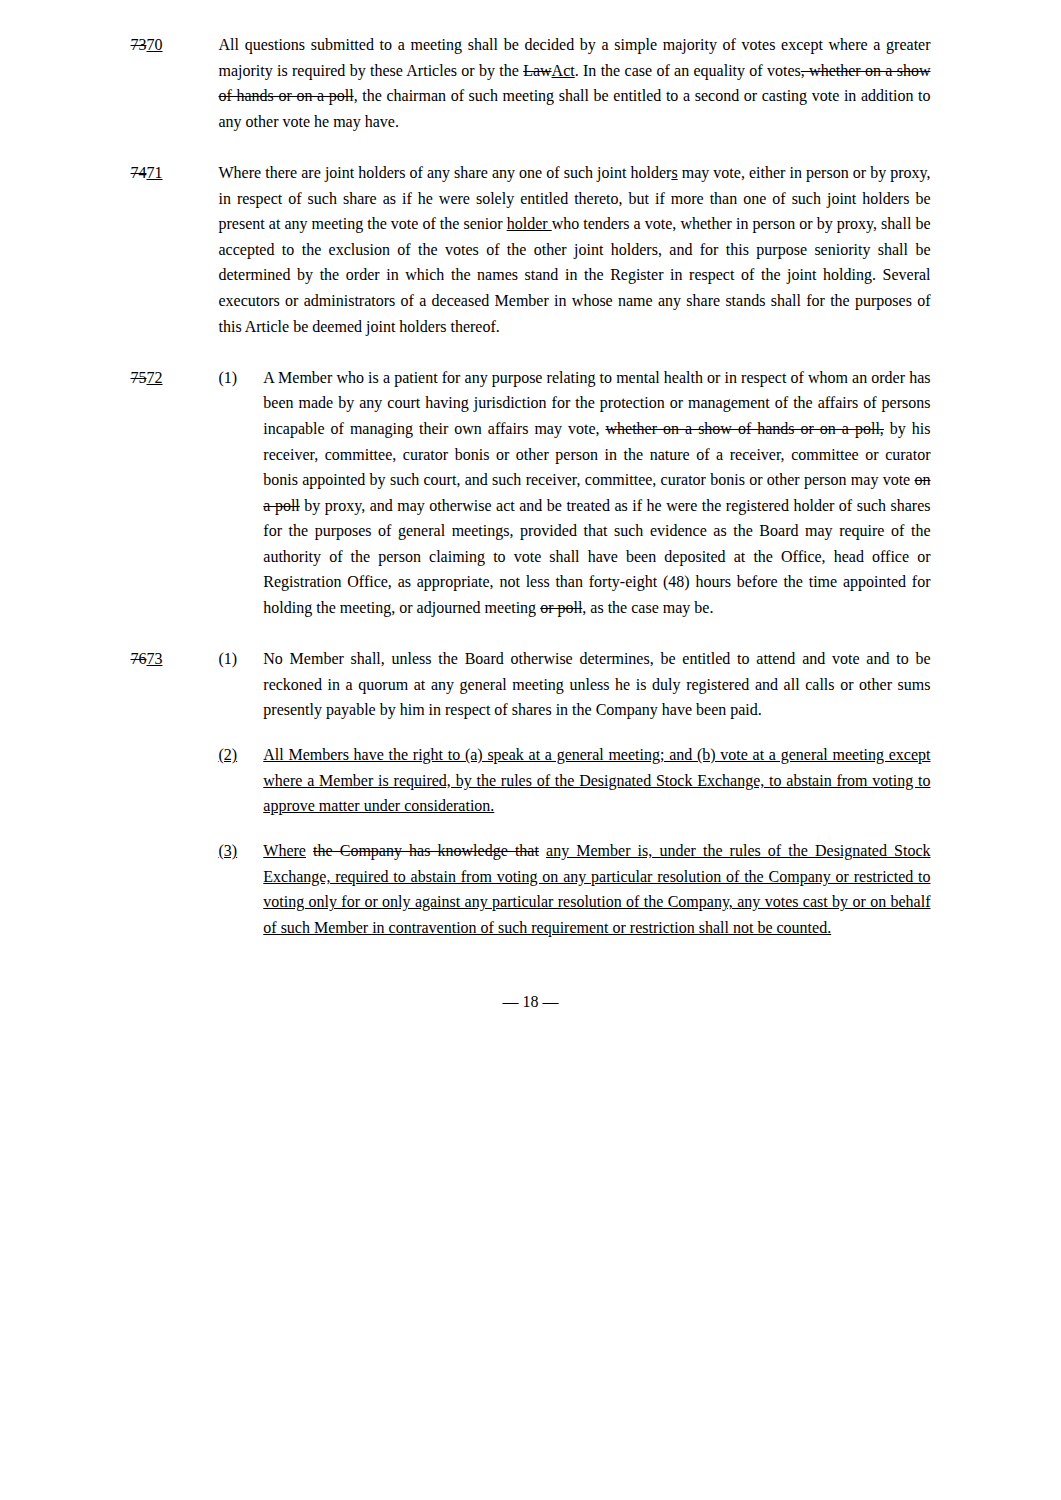7370
All questions submitted to a meeting shall be decided by a simple majority of votes except where a greater majority is required by these Articles or by the LawAct. In the case of an equality of votes, whether on a show of hands or on a poll, the chairman of such meeting shall be entitled to a second or casting vote in addition to any other vote he may have.
7471
Where there are joint holders of any share any one of such joint holders may vote, either in person or by proxy, in respect of such share as if he were solely entitled thereto, but if more than one of such joint holders be present at any meeting the vote of the senior holder who tenders a vote, whether in person or by proxy, shall be accepted to the exclusion of the votes of the other joint holders, and for this purpose seniority shall be determined by the order in which the names stand in the Register in respect of the joint holding. Several executors or administrators of a deceased Member in whose name any share stands shall for the purposes of this Article be deemed joint holders thereof.
7572
(1)
A Member who is a patient for any purpose relating to mental health or in respect of whom an order has been made by any court having jurisdiction for the protection or management of the affairs of persons incapable of managing their own affairs may vote, whether on a show of hands or on a poll, by his receiver, committee, curator bonis or other person in the nature of a receiver, committee or curator bonis appointed by such court, and such receiver, committee, curator bonis or other person may vote on a poll by proxy, and may otherwise act and be treated as if he were the registered holder of such shares for the purposes of general meetings, provided that such evidence as the Board may require of the authority of the person claiming to vote shall have been deposited at the Office, head office or Registration Office, as appropriate, not less than forty-eight (48) hours before the time appointed for holding the meeting, or adjourned meeting or poll, as the case may be.
7673
(1)
No Member shall, unless the Board otherwise determines, be entitled to attend and vote and to be reckoned in a quorum at any general meeting unless he is duly registered and all calls or other sums presently payable by him in respect of shares in the Company have been paid.
(2)
All Members have the right to (a) speak at a general meeting; and (b) vote at a general meeting except where a Member is required, by the rules of the Designated Stock Exchange, to abstain from voting to approve matter under consideration.
(3)
Where the Company has knowledge that any Member is, under the rules of the Designated Stock Exchange, required to abstain from voting on any particular resolution of the Company or restricted to voting only for or only against any particular resolution of the Company, any votes cast by or on behalf of such Member in contravention of such requirement or restriction shall not be counted.
— 18 —